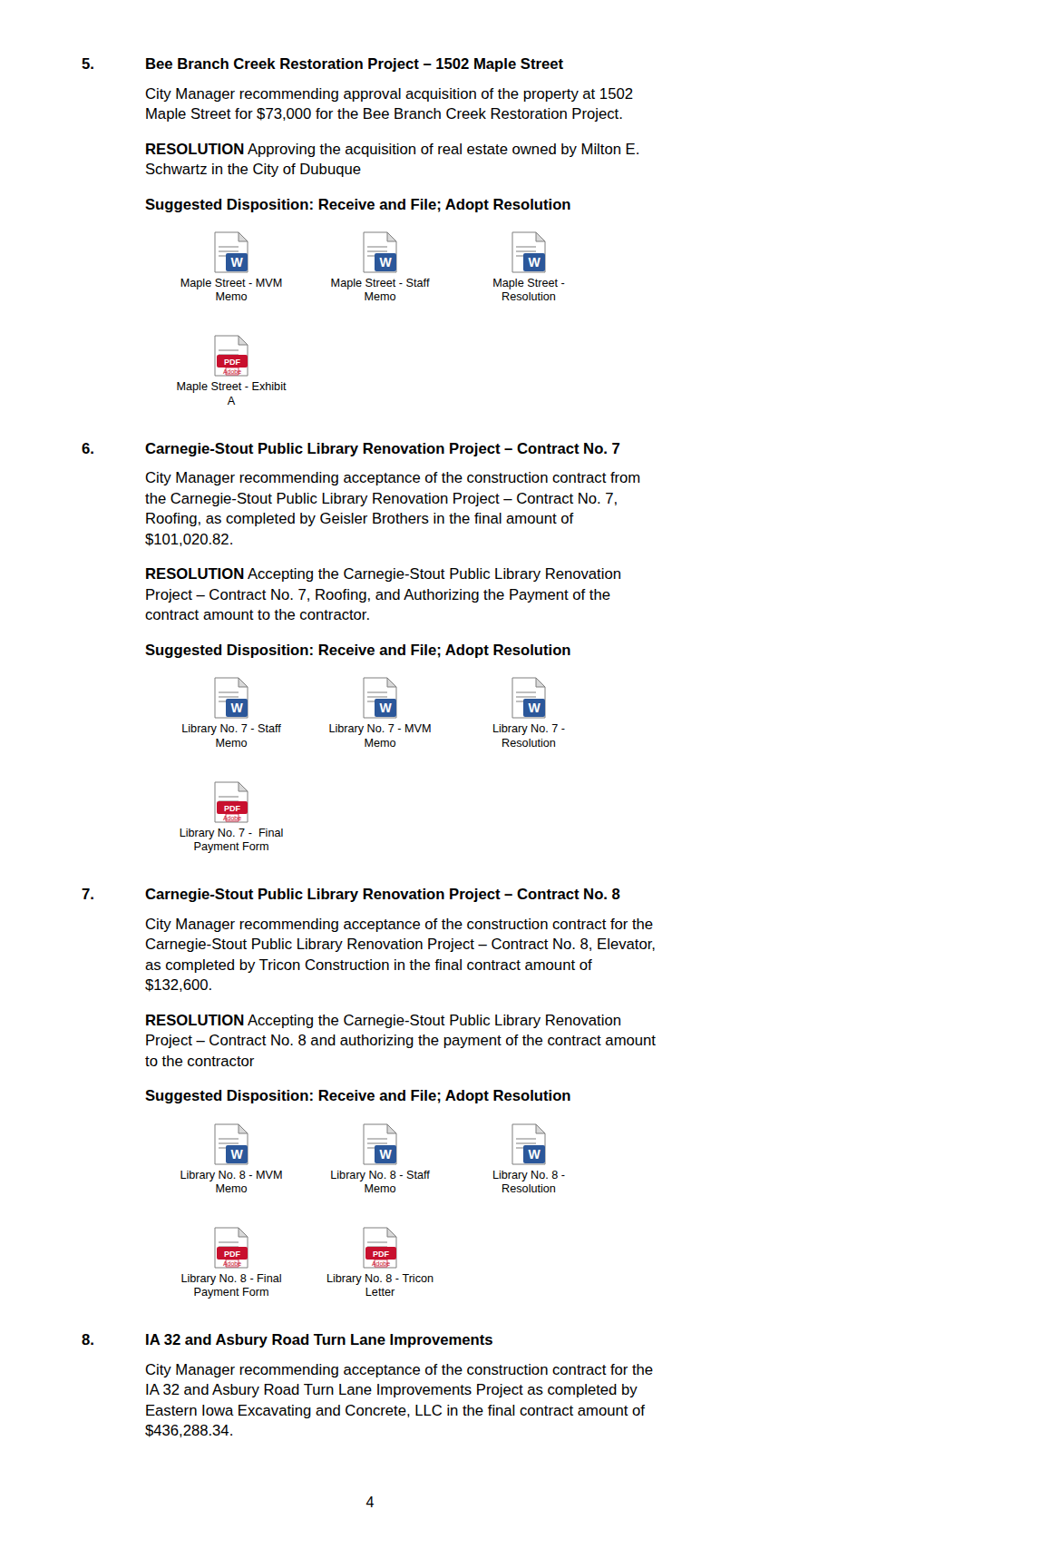5.
Bee Branch Creek Restoration Project – 1502 Maple Street
City Manager recommending approval acquisition of the property at 1502 Maple Street for $73,000 for the Bee Branch Creek Restoration Project.
RESOLUTION Approving the acquisition of real estate owned by Milton E. Schwartz in the City of Dubuque
Suggested Disposition: Receive and File; Adopt Resolution
W
Maple Street - MVM Memo
W
Maple Street - Staff Memo
W
Maple Street - Resolution
PDF Adobe
Maple Street - Exhibit A
6.
Carnegie-Stout Public Library Renovation Project – Contract No. 7
City Manager recommending acceptance of the construction contract from the Carnegie-Stout Public Library Renovation Project – Contract No. 7, Roofing, as completed by Geisler Brothers in the final amount of $101,020.82.
RESOLUTION Accepting the Carnegie-Stout Public Library Renovation Project – Contract No. 7, Roofing, and Authorizing the Payment of the contract amount to the contractor.
Suggested Disposition: Receive and File; Adopt Resolution
W
Library No. 7 - Staff Memo
W
Library No. 7 - MVM Memo
W
Library No. 7 - Resolution
PDF Adobe
Library No. 7 - Final Payment Form
7.
Carnegie-Stout Public Library Renovation Project – Contract No. 8
City Manager recommending acceptance of the construction contract for the Carnegie-Stout Public Library Renovation Project – Contract No. 8, Elevator, as completed by Tricon Construction in the final contract amount of $132,600.
RESOLUTION Accepting the Carnegie-Stout Public Library Renovation Project – Contract No. 8 and authorizing the payment of the contract amount to the contractor
Suggested Disposition: Receive and File; Adopt Resolution
W
Library No. 8 - MVM Memo
W
Library No. 8 - Staff Memo
W
Library No. 8 - Resolution
PDF Adobe
Library No. 8 - Final Payment Form
PDF Adobe
Library No. 8 - Tricon Letter
8.
IA 32 and Asbury Road Turn Lane Improvements
City Manager recommending acceptance of the construction contract for the IA 32 and Asbury Road Turn Lane Improvements Project as completed by Eastern Iowa Excavating and Concrete, LLC in the final contract amount of $436,288.34.
4